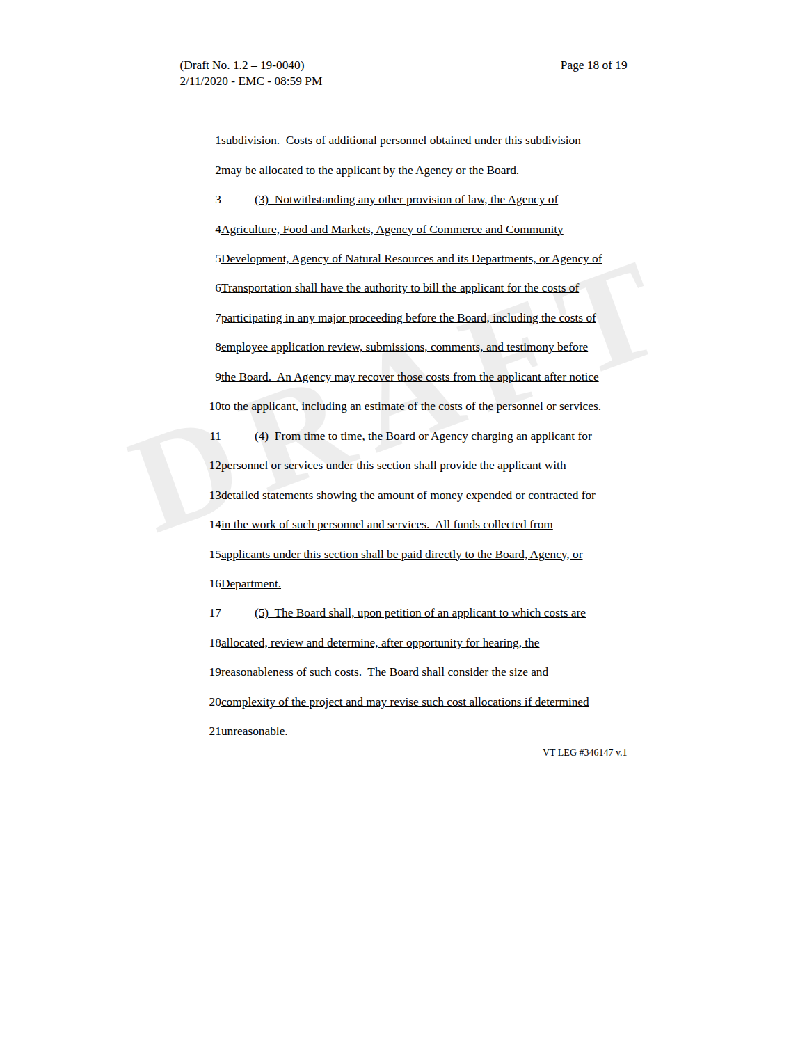DRAFT
(Draft No. 1.2 – 19-0040)
2/11/2020 - EMC - 08:59 PM
Page 18 of 19
| 1 | subdivision. Costs of additional personnel obtained under this subdivision |
| 2 | may be allocated to the applicant by the Agency or the Board. |
| 3 | (3) Notwithstanding any other provision of law, the Agency of |
| 4 | Agriculture, Food and Markets, Agency of Commerce and Community |
| 5 | Development, Agency of Natural Resources and its Departments, or Agency of |
| 6 | Transportation shall have the authority to bill the applicant for the costs of |
| 7 | participating in any major proceeding before the Board, including the costs of |
| 8 | employee application review, submissions, comments, and testimony before |
| 9 | the Board. An Agency may recover those costs from the applicant after notice |
| 10 | to the applicant, including an estimate of the costs of the personnel or services. |
| 11 | (4) From time to time, the Board or Agency charging an applicant for |
| 12 | personnel or services under this section shall provide the applicant with |
| 13 | detailed statements showing the amount of money expended or contracted for |
| 14 | in the work of such personnel and services. All funds collected from |
| 15 | applicants under this section shall be paid directly to the Board, Agency, or |
| 16 | Department. |
| 17 | (5) The Board shall, upon petition of an applicant to which costs are |
| 18 | allocated, review and determine, after opportunity for hearing, the |
| 19 | reasonableness of such costs. The Board shall consider the size and |
| 20 | complexity of the project and may revise such cost allocations if determined |
| 21 | unreasonable. |
VT LEG #346147 v.1